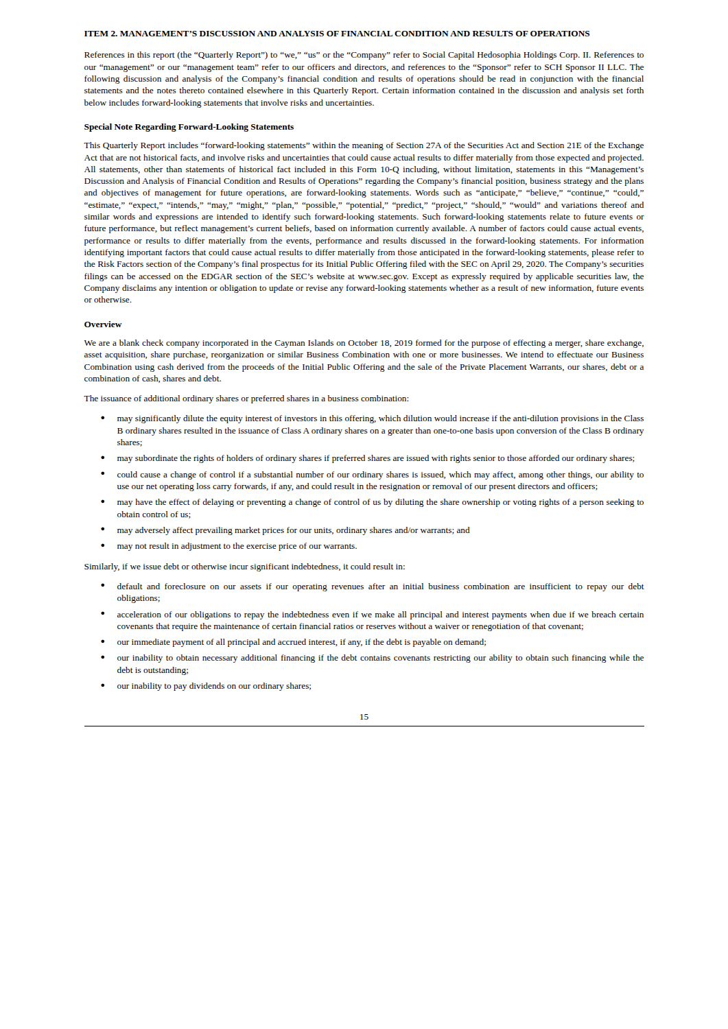ITEM 2. MANAGEMENT’S DISCUSSION AND ANALYSIS OF FINANCIAL CONDITION AND RESULTS OF OPERATIONS
References in this report (the “Quarterly Report”) to “we,” “us” or the “Company” refer to Social Capital Hedosophia Holdings Corp. II. References to our “management” or our “management team” refer to our officers and directors, and references to the “Sponsor” refer to SCH Sponsor II LLC. The following discussion and analysis of the Company’s financial condition and results of operations should be read in conjunction with the financial statements and the notes thereto contained elsewhere in this Quarterly Report. Certain information contained in the discussion and analysis set forth below includes forward-looking statements that involve risks and uncertainties.
Special Note Regarding Forward-Looking Statements
This Quarterly Report includes “forward-looking statements” within the meaning of Section 27A of the Securities Act and Section 21E of the Exchange Act that are not historical facts, and involve risks and uncertainties that could cause actual results to differ materially from those expected and projected. All statements, other than statements of historical fact included in this Form 10-Q including, without limitation, statements in this “Management’s Discussion and Analysis of Financial Condition and Results of Operations” regarding the Company’s financial position, business strategy and the plans and objectives of management for future operations, are forward-looking statements. Words such as “anticipate,” “believe,” “continue,” “could,” “estimate,” “expect,” “intends,” “may,” “might,” “plan,” “possible,” “potential,” “predict,” “project,” “should,” “would” and variations thereof and similar words and expressions are intended to identify such forward-looking statements. Such forward-looking statements relate to future events or future performance, but reflect management’s current beliefs, based on information currently available. A number of factors could cause actual events, performance or results to differ materially from the events, performance and results discussed in the forward-looking statements. For information identifying important factors that could cause actual results to differ materially from those anticipated in the forward-looking statements, please refer to the Risk Factors section of the Company’s final prospectus for its Initial Public Offering filed with the SEC on April 29, 2020. The Company’s securities filings can be accessed on the EDGAR section of the SEC’s website at www.sec.gov. Except as expressly required by applicable securities law, the Company disclaims any intention or obligation to update or revise any forward-looking statements whether as a result of new information, future events or otherwise.
Overview
We are a blank check company incorporated in the Cayman Islands on October 18, 2019 formed for the purpose of effecting a merger, share exchange, asset acquisition, share purchase, reorganization or similar Business Combination with one or more businesses. We intend to effectuate our Business Combination using cash derived from the proceeds of the Initial Public Offering and the sale of the Private Placement Warrants, our shares, debt or a combination of cash, shares and debt.
The issuance of additional ordinary shares or preferred shares in a business combination:
may significantly dilute the equity interest of investors in this offering, which dilution would increase if the anti-dilution provisions in the Class B ordinary shares resulted in the issuance of Class A ordinary shares on a greater than one-to-one basis upon conversion of the Class B ordinary shares;
may subordinate the rights of holders of ordinary shares if preferred shares are issued with rights senior to those afforded our ordinary shares;
could cause a change of control if a substantial number of our ordinary shares is issued, which may affect, among other things, our ability to use our net operating loss carry forwards, if any, and could result in the resignation or removal of our present directors and officers;
may have the effect of delaying or preventing a change of control of us by diluting the share ownership or voting rights of a person seeking to obtain control of us;
may adversely affect prevailing market prices for our units, ordinary shares and/or warrants; and
may not result in adjustment to the exercise price of our warrants.
Similarly, if we issue debt or otherwise incur significant indebtedness, it could result in:
default and foreclosure on our assets if our operating revenues after an initial business combination are insufficient to repay our debt obligations;
acceleration of our obligations to repay the indebtedness even if we make all principal and interest payments when due if we breach certain covenants that require the maintenance of certain financial ratios or reserves without a waiver or renegotiation of that covenant;
our immediate payment of all principal and accrued interest, if any, if the debt is payable on demand;
our inability to obtain necessary additional financing if the debt contains covenants restricting our ability to obtain such financing while the debt is outstanding;
our inability to pay dividends on our ordinary shares;
15